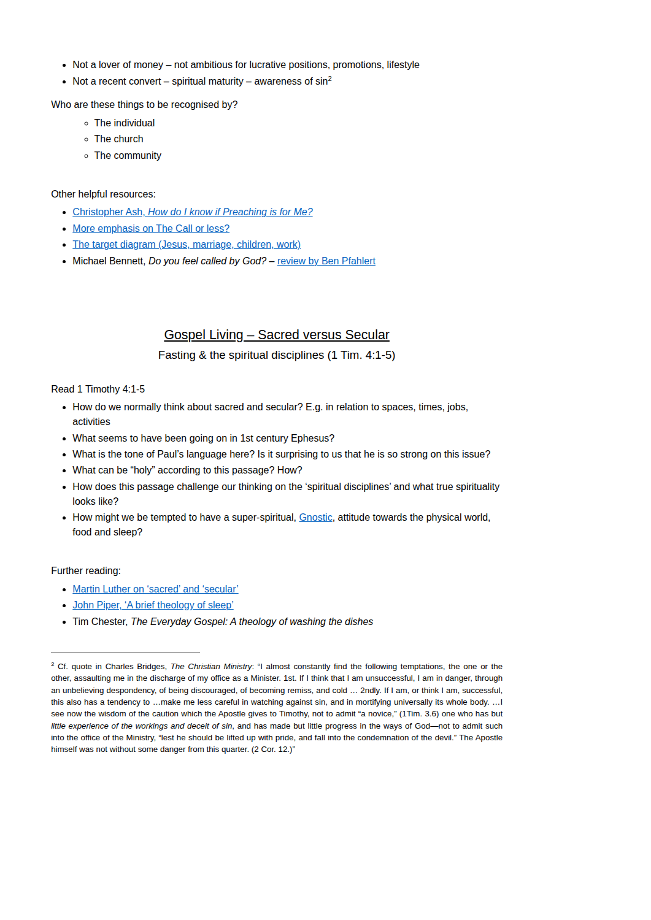Not a lover of money – not ambitious for lucrative positions, promotions, lifestyle
Not a recent convert – spiritual maturity – awareness of sin2
Who are these things to be recognised by?
The individual
The church
The community
Other helpful resources:
Christopher Ash, How do I know if Preaching is for Me?
More emphasis on The Call or less?
The target diagram (Jesus, marriage, children, work)
Michael Bennett, Do you feel called by God? – review by Ben Pfahlert
Gospel Living – Sacred versus Secular
Fasting & the spiritual disciplines (1 Tim. 4:1-5)
Read 1 Timothy 4:1-5
How do we normally think about sacred and secular? E.g. in relation to spaces, times, jobs, activities
What seems to have been going on in 1st century Ephesus?
What is the tone of Paul’s language here? Is it surprising to us that he is so strong on this issue?
What can be “holy” according to this passage? How?
How does this passage challenge our thinking on the ‘spiritual disciplines’ and what true spirituality looks like?
How might we be tempted to have a super-spiritual, Gnostic, attitude towards the physical world, food and sleep?
Further reading:
Martin Luther on ‘sacred’ and ‘secular’
John Piper, ‘A brief theology of sleep’
Tim Chester, The Everyday Gospel: A theology of washing the dishes
2 Cf. quote in Charles Bridges, The Christian Ministry: “I almost constantly find the following temptations, the one or the other, assaulting me in the discharge of my office as a Minister. 1st. If I think that I am unsuccessful, I am in danger, through an unbelieving despondency, of being discouraged, of becoming remiss, and cold … 2ndly. If I am, or think I am, successful, this also has a tendency to …make me less careful in watching against sin, and in mortifying universally its whole body. …I see now the wisdom of the caution which the Apostle gives to Timothy, not to admit “a novice,” (1Tim. 3.6) one who has but little experience of the workings and deceit of sin, and has made but little progress in the ways of God—not to admit such into the office of the Ministry, “lest he should be lifted up with pride, and fall into the condemnation of the devil.” The Apostle himself was not without some danger from this quarter. (2 Cor. 12.)”